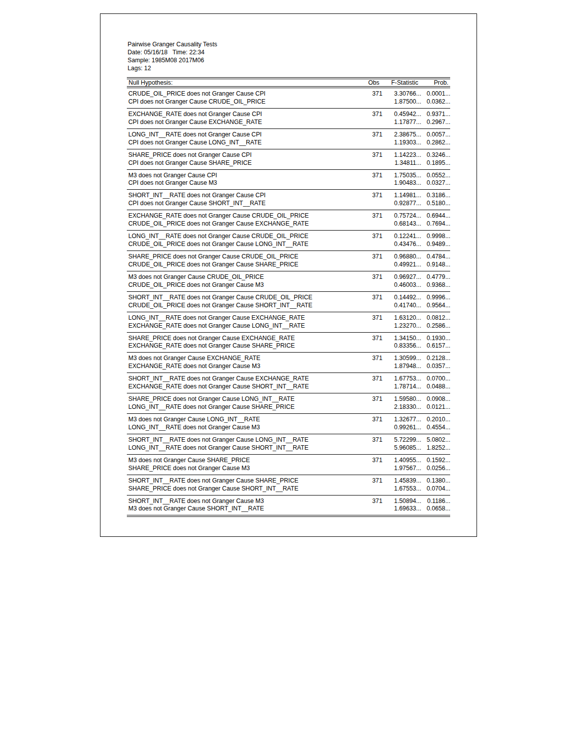Pairwise Granger Causality Tests Date: 05/16/18 Time: 22:34 Sample: 1985M08 2017M06 Lags: 12
| Null Hypothesis: | Obs | F-Statistic | Prob. |
| CRUDE_OIL_PRICE does not Granger Cause CPI | 371 | 3.30766... | 0.0001... |
| CPI does not Granger Cause CRUDE_OIL_PRICE | | 1.87500... | 0.0362... |
| EXCHANGE_RATE does not Granger Cause CPI | 371 | 0.45942... | 0.9371... |
| CPI does not Granger Cause EXCHANGE_RATE | | 1.17877... | 0.2967... |
| LONG_INT__RATE does not Granger Cause CPI | 371 | 2.38675... | 0.0057... |
| CPI does not Granger Cause LONG_INT__RATE | | 1.19303... | 0.2862... |
| SHARE_PRICE does not Granger Cause CPI | 371 | 1.14223... | 0.3246... |
| CPI does not Granger Cause SHARE_PRICE | | 1.34811... | 0.1895... |
| M3 does not Granger Cause CPI | 371 | 1.75035... | 0.0552... |
| CPI does not Granger Cause M3 | | 1.90483... | 0.0327... |
| SHORT_INT__RATE does not Granger Cause CPI | 371 | 1.14981... | 0.3186... |
| CPI does not Granger Cause SHORT_INT__RATE | | 0.92877... | 0.5180... |
| EXCHANGE_RATE does not Granger Cause CRUDE_OIL_PRICE | 371 | 0.75724... | 0.6944... |
| CRUDE_OIL_PRICE does not Granger Cause EXCHANGE_RATE | | 0.68143... | 0.7694... |
| LONG_INT__RATE does not Granger Cause CRUDE_OIL_PRICE | 371 | 0.12241... | 0.9998... |
| CRUDE_OIL_PRICE does not Granger Cause LONG_INT__RATE | | 0.43476... | 0.9489... |
| SHARE_PRICE does not Granger Cause CRUDE_OIL_PRICE | 371 | 0.96880... | 0.4784... |
| CRUDE_OIL_PRICE does not Granger Cause SHARE_PRICE | | 0.49921... | 0.9148... |
| M3 does not Granger Cause CRUDE_OIL_PRICE | 371 | 0.96927... | 0.4779... |
| CRUDE_OIL_PRICE does not Granger Cause M3 | | 0.46003... | 0.9368... |
| SHORT_INT__RATE does not Granger Cause CRUDE_OIL_PRICE | 371 | 0.14492... | 0.9996... |
| CRUDE_OIL_PRICE does not Granger Cause SHORT_INT__RATE | | 0.41740... | 0.9564... |
| LONG_INT__RATE does not Granger Cause EXCHANGE_RATE | 371 | 1.63120... | 0.0812... |
| EXCHANGE_RATE does not Granger Cause LONG_INT__RATE | | 1.23270... | 0.2586... |
| SHARE_PRICE does not Granger Cause EXCHANGE_RATE | 371 | 1.34150... | 0.1930... |
| EXCHANGE_RATE does not Granger Cause SHARE_PRICE | | 0.83356... | 0.6157... |
| M3 does not Granger Cause EXCHANGE_RATE | 371 | 1.30599... | 0.2128... |
| EXCHANGE_RATE does not Granger Cause M3 | | 1.87948... | 0.0357... |
| SHORT_INT__RATE does not Granger Cause EXCHANGE_RATE | 371 | 1.67753... | 0.0700... |
| EXCHANGE_RATE does not Granger Cause SHORT_INT__RATE | | 1.78714... | 0.0488... |
| SHARE_PRICE does not Granger Cause LONG_INT__RATE | 371 | 1.59580... | 0.0908... |
| LONG_INT__RATE does not Granger Cause SHARE_PRICE | | 2.18330... | 0.0121... |
| M3 does not Granger Cause LONG_INT__RATE | 371 | 1.32677... | 0.2010... |
| LONG_INT__RATE does not Granger Cause M3 | | 0.99261... | 0.4554... |
| SHORT_INT__RATE does not Granger Cause LONG_INT__RATE | 371 | 5.72299... | 5.0802... |
| LONG_INT__RATE does not Granger Cause SHORT_INT__RATE | | 5.96085... | 1.8252... |
| M3 does not Granger Cause SHARE_PRICE | 371 | 1.40955... | 0.1592... |
| SHARE_PRICE does not Granger Cause M3 | | 1.97567... | 0.0256... |
| SHORT_INT__RATE does not Granger Cause SHARE_PRICE | 371 | 1.45839... | 0.1380... |
| SHARE_PRICE does not Granger Cause SHORT_INT__RATE | | 1.67553... | 0.0704... |
| SHORT_INT__RATE does not Granger Cause M3 | 371 | 1.50894... | 0.1186... |
| M3 does not Granger Cause SHORT_INT__RATE | | 1.69633... | 0.0658... |